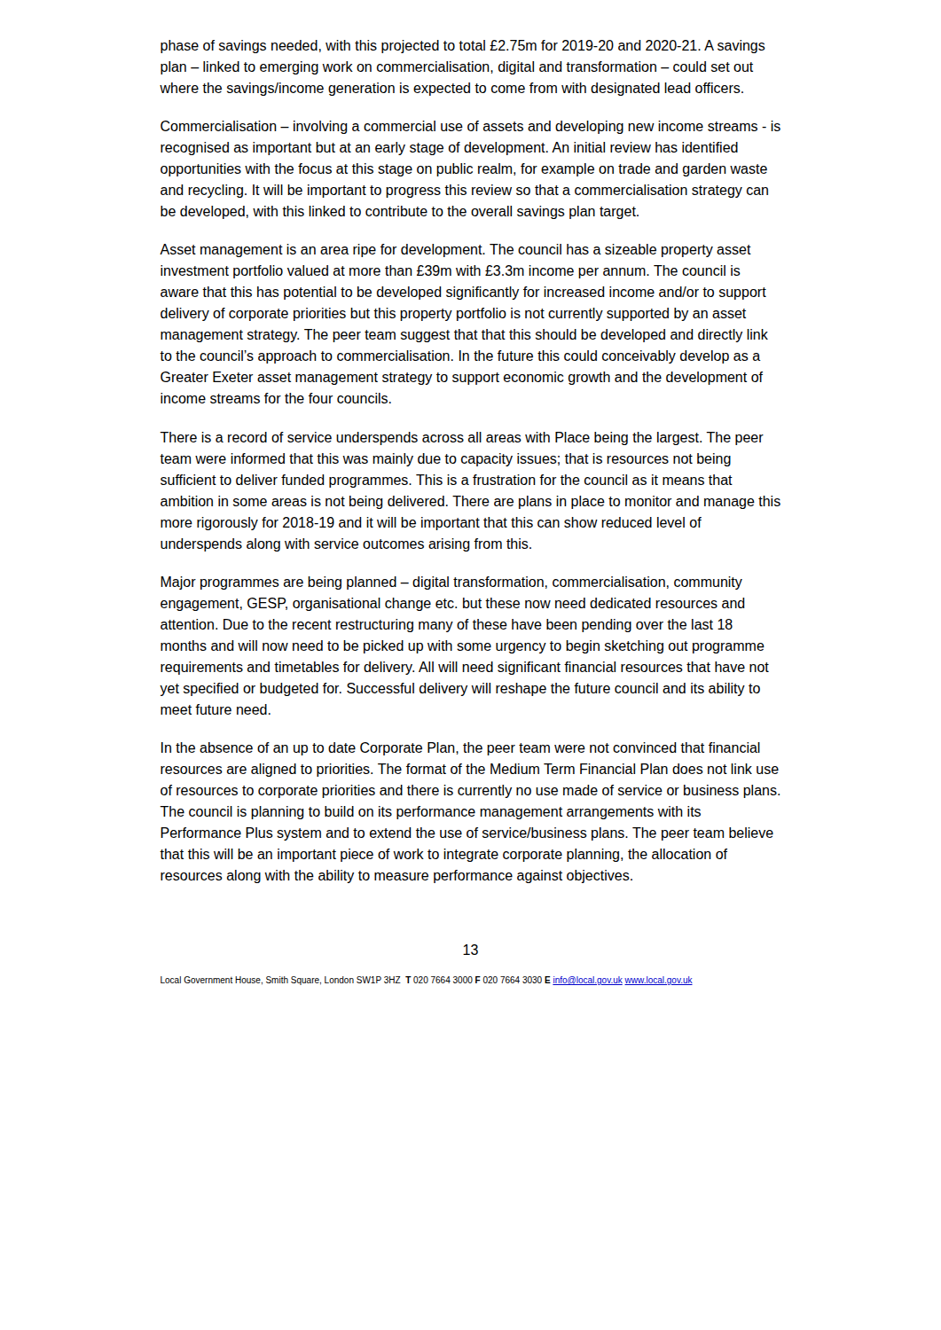phase of savings needed, with this projected to total £2.75m for 2019-20 and 2020-21. A savings plan – linked to emerging work on commercialisation, digital and transformation – could set out where the savings/income generation is expected to come from with designated lead officers.
Commercialisation – involving a commercial use of assets and developing new income streams - is recognised as important but at an early stage of development. An initial review has identified opportunities with the focus at this stage on public realm, for example on trade and garden waste and recycling. It will be important to progress this review so that a commercialisation strategy can be developed, with this linked to contribute to the overall savings plan target.
Asset management is an area ripe for development. The council has a sizeable property asset investment portfolio valued at more than £39m with £3.3m income per annum. The council is aware that this has potential to be developed significantly for increased income and/or to support delivery of corporate priorities but this property portfolio is not currently supported by an asset management strategy. The peer team suggest that that this should be developed and directly link to the council’s approach to commercialisation. In the future this could conceivably develop as a Greater Exeter asset management strategy to support economic growth and the development of income streams for the four councils.
There is a record of service underspends across all areas with Place being the largest. The peer team were informed that this was mainly due to capacity issues; that is resources not being sufficient to deliver funded programmes. This is a frustration for the council as it means that ambition in some areas is not being delivered. There are plans in place to monitor and manage this more rigorously for 2018-19 and it will be important that this can show reduced level of underspends along with service outcomes arising from this.
Major programmes are being planned – digital transformation, commercialisation, community engagement, GESP, organisational change etc. but these now need dedicated resources and attention. Due to the recent restructuring many of these have been pending over the last 18 months and will now need to be picked up with some urgency to begin sketching out programme requirements and timetables for delivery. All will need significant financial resources that have not yet specified or budgeted for. Successful delivery will reshape the future council and its ability to meet future need.
In the absence of an up to date Corporate Plan, the peer team were not convinced that financial resources are aligned to priorities. The format of the Medium Term Financial Plan does not link use of resources to corporate priorities and there is currently no use made of service or business plans. The council is planning to build on its performance management arrangements with its Performance Plus system and to extend the use of service/business plans. The peer team believe that this will be an important piece of work to integrate corporate planning, the allocation of resources along with the ability to measure performance against objectives.
13
Local Government House, Smith Square, London SW1P 3HZ T 020 7664 3000 F 020 7664 3030 E info@local.gov.uk www.local.gov.uk